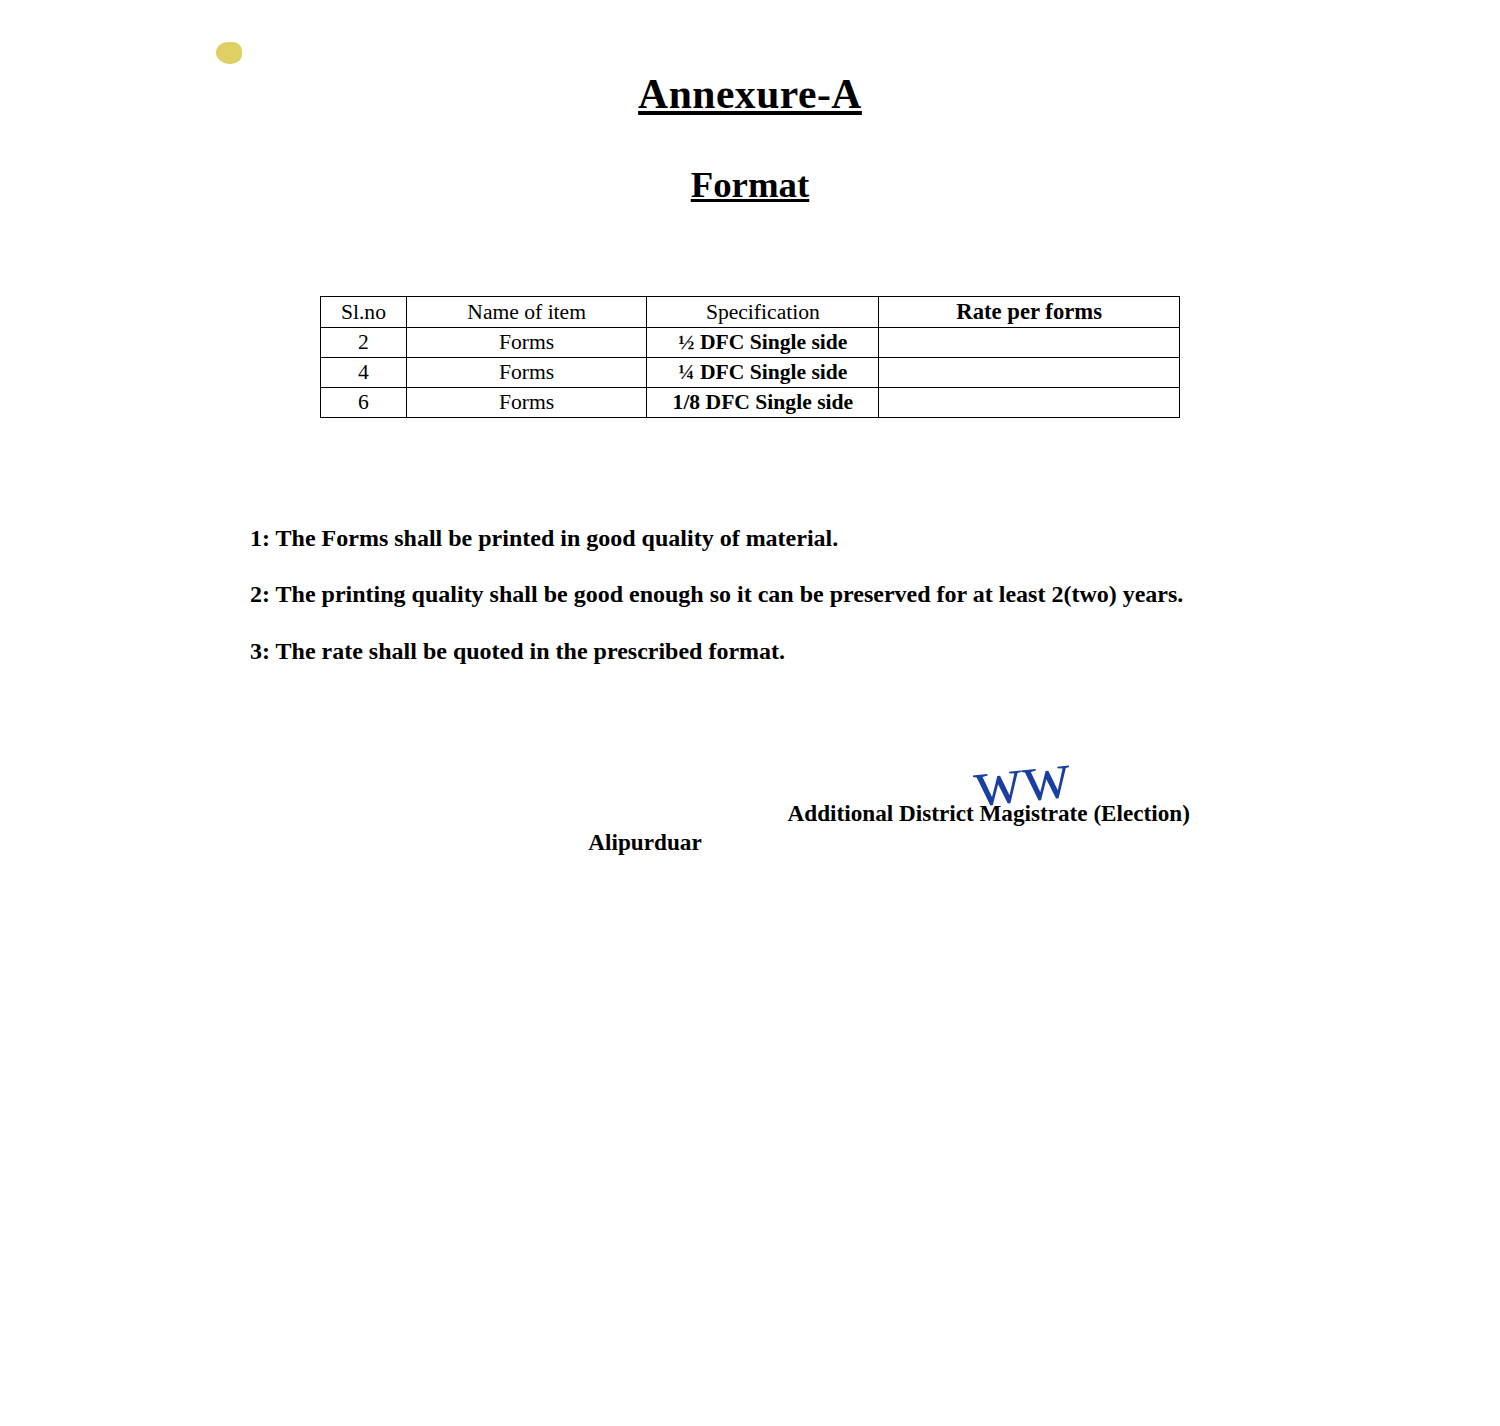Annexure-A
Format
| Sl.no | Name of item | Specification | Rate per forms |
| --- | --- | --- | --- |
| 2 | Forms | ½ DFC Single side | |
| 4 | Forms | ¼ DFC Single side | |
| 6 | Forms | 1/8 DFC Single side | |
The Forms shall be printed in good quality of material.
The printing quality shall be good enough so it can be preserved for at least 2(two) years.
The rate shall be quoted in the prescribed format.
ww
Additional District Magistrate (Election) Alipurduar